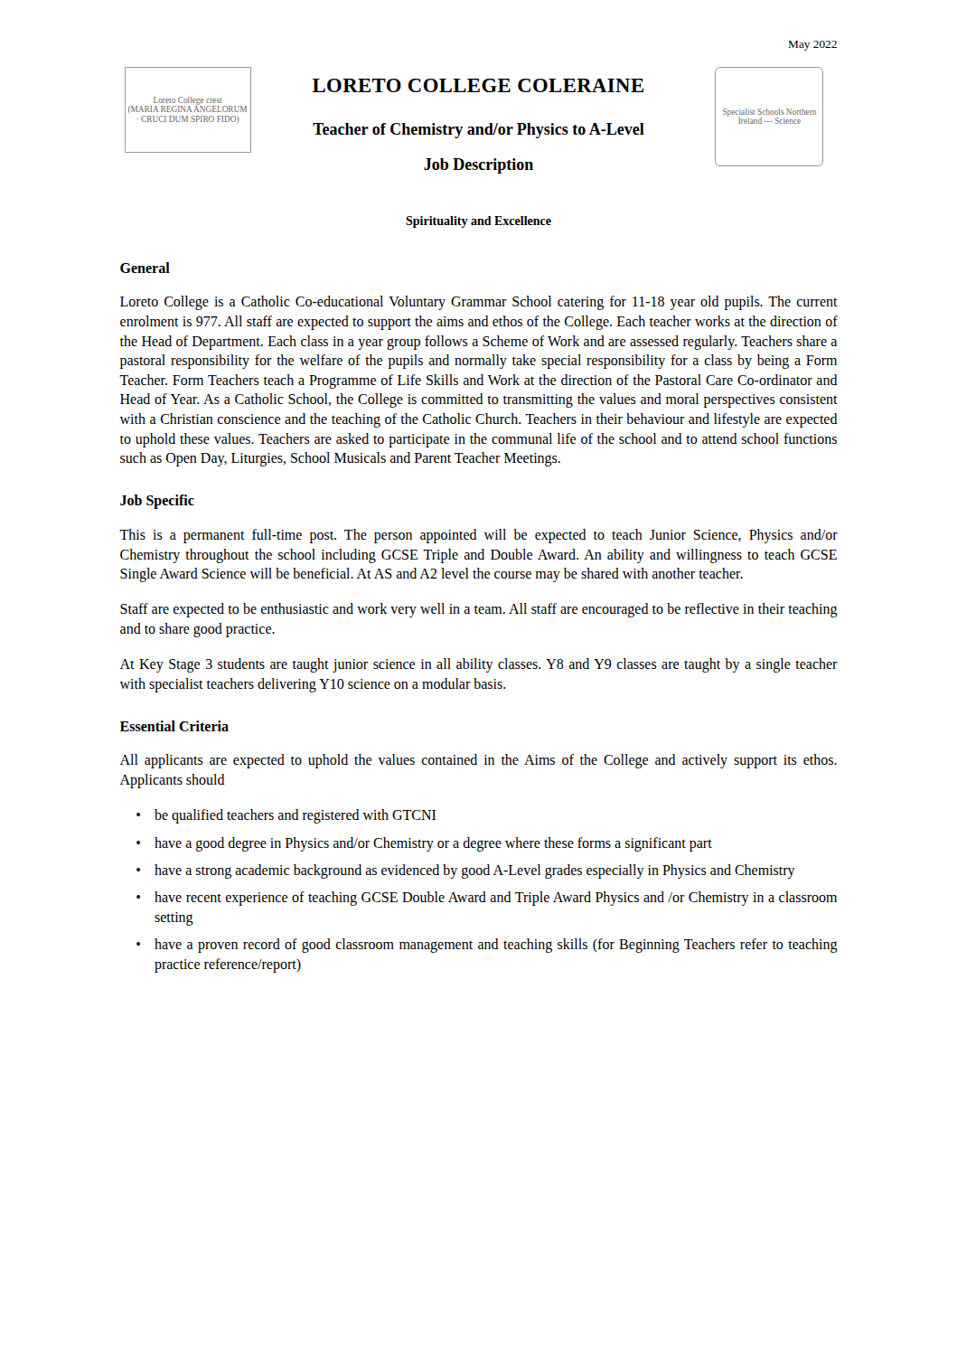May 2022
Loreto College crest
(MARIA REGINA ANGELORUM · CRUCI DUM SPIRO FIDO)
LORETO COLLEGE COLERAINE
Teacher of Chemistry and/or Physics to A-Level
Job Description
Specialist Schools Northern Ireland — Science
Spirituality and Excellence
General
Loreto College is a Catholic Co-educational Voluntary Grammar School catering for 11-18 year old pupils. The current enrolment is 977. All staff are expected to support the aims and ethos of the College. Each teacher works at the direction of the Head of Department. Each class in a year group follows a Scheme of Work and are assessed regularly. Teachers share a pastoral responsibility for the welfare of the pupils and normally take special responsibility for a class by being a Form Teacher. Form Teachers teach a Programme of Life Skills and Work at the direction of the Pastoral Care Co-ordinator and Head of Year. As a Catholic School, the College is committed to transmitting the values and moral perspectives consistent with a Christian conscience and the teaching of the Catholic Church. Teachers in their behaviour and lifestyle are expected to uphold these values. Teachers are asked to participate in the communal life of the school and to attend school functions such as Open Day, Liturgies, School Musicals and Parent Teacher Meetings.
Job Specific
This is a permanent full-time post. The person appointed will be expected to teach Junior Science, Physics and/or Chemistry throughout the school including GCSE Triple and Double Award. An ability and willingness to teach GCSE Single Award Science will be beneficial. At AS and A2 level the course may be shared with another teacher.
Staff are expected to be enthusiastic and work very well in a team. All staff are encouraged to be reflective in their teaching and to share good practice.
At Key Stage 3 students are taught junior science in all ability classes. Y8 and Y9 classes are taught by a single teacher with specialist teachers delivering Y10 science on a modular basis.
Essential Criteria
All applicants are expected to uphold the values contained in the Aims of the College and actively support its ethos. Applicants should
be qualified teachers and registered with GTCNI
have a good degree in Physics and/or Chemistry or a degree where these forms a significant part
have a strong academic background as evidenced by good A-Level grades especially in Physics and Chemistry
have recent experience of teaching GCSE Double Award and Triple Award Physics and /or Chemistry in a classroom setting
have a proven record of good classroom management and teaching skills (for Beginning Teachers refer to teaching practice reference/report)